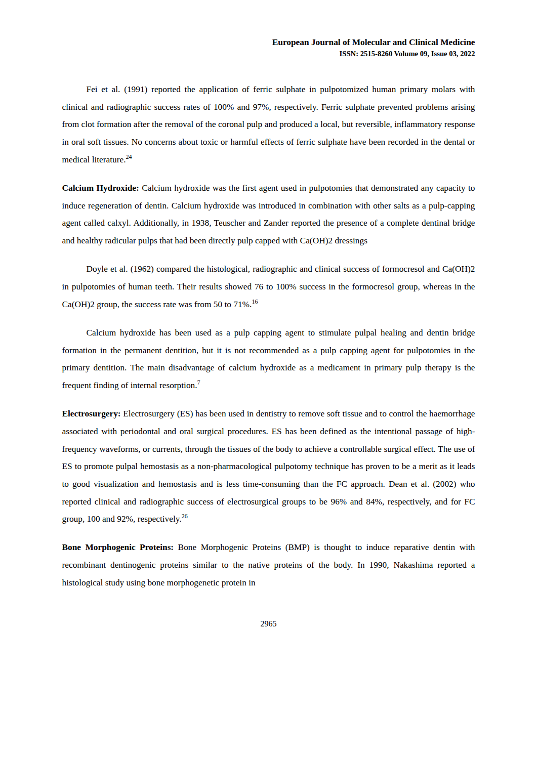European Journal of Molecular and Clinical Medicine
ISSN: 2515-8260 Volume 09, Issue 03, 2022
Fei et al. (1991) reported the application of ferric sulphate in pulpotomized human primary molars with clinical and radiographic success rates of 100% and 97%, respectively. Ferric sulphate prevented problems arising from clot formation after the removal of the coronal pulp and produced a local, but reversible, inflammatory response in oral soft tissues. No concerns about toxic or harmful effects of ferric sulphate have been recorded in the dental or medical literature.24
Calcium Hydroxide: Calcium hydroxide was the first agent used in pulpotomies that demonstrated any capacity to induce regeneration of dentin. Calcium hydroxide was introduced in combination with other salts as a pulp-capping agent called calxyl. Additionally, in 1938, Teuscher and Zander reported the presence of a complete dentinal bridge and healthy radicular pulps that had been directly pulp capped with Ca(OH)2 dressings
Doyle et al. (1962) compared the histological, radiographic and clinical success of formocresol and Ca(OH)2 in pulpotomies of human teeth. Their results showed 76 to 100% success in the formocresol group, whereas in the Ca(OH)2 group, the success rate was from 50 to 71%.16
Calcium hydroxide has been used as a pulp capping agent to stimulate pulpal healing and dentin bridge formation in the permanent dentition, but it is not recommended as a pulp capping agent for pulpotomies in the primary dentition. The main disadvantage of calcium hydroxide as a medicament in primary pulp therapy is the frequent finding of internal resorption.7
Electrosurgery: Electrosurgery (ES) has been used in dentistry to remove soft tissue and to control the haemorrhage associated with periodontal and oral surgical procedures. ES has been defined as the intentional passage of high-frequency waveforms, or currents, through the tissues of the body to achieve a controllable surgical effect. The use of ES to promote pulpal hemostasis as a non-pharmacological pulpotomy technique has proven to be a merit as it leads to good visualization and hemostasis and is less time-consuming than the FC approach. Dean et al. (2002) who reported clinical and radiographic success of electrosurgical groups to be 96% and 84%, respectively, and for FC group, 100 and 92%, respectively.26
Bone Morphogenic Proteins: Bone Morphogenic Proteins (BMP) is thought to induce reparative dentin with recombinant dentinogenic proteins similar to the native proteins of the body. In 1990, Nakashima reported a histological study using bone morphogenetic protein in
2965